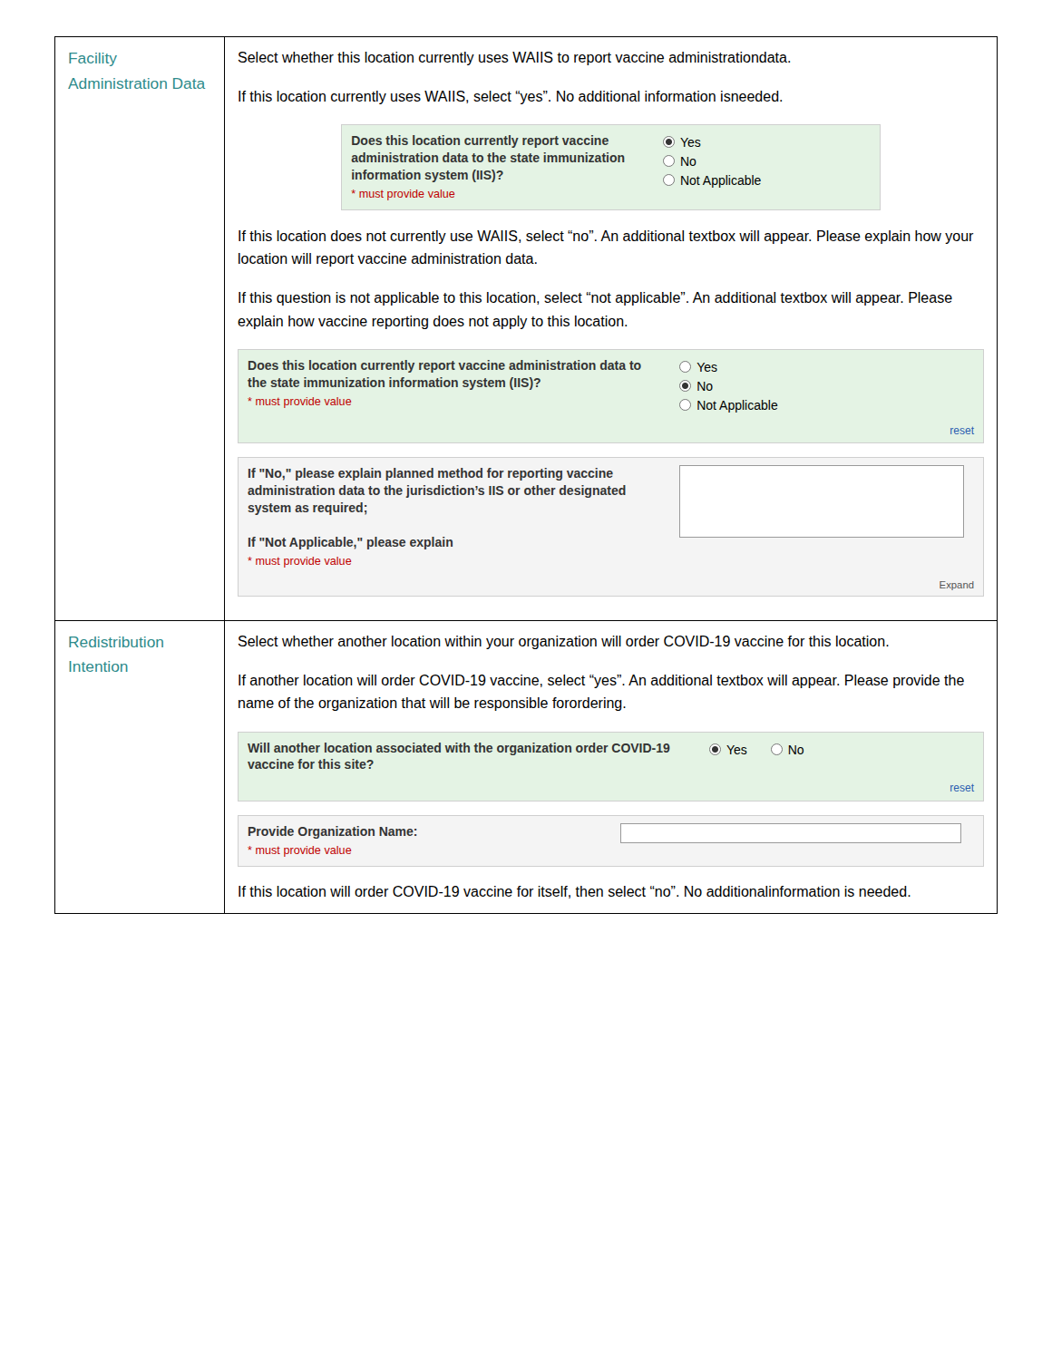| Facility Administration Data | Select whether this location currently uses WAIIS to report vaccine administrationdata. If this location currently uses WAIIS, select “yes”. No additional information isneeded. Does this location currently report vaccine administration data to the state immunization information system (IIS)? * must provide value Yes No Not Applicable If this location does not currently use WAIIS, select “no”. An additional textbox will appear. Please explain how your location will report vaccine administration data. If this question is not applicable to this location, select “not applicable”. An additional textbox will appear. Please explain how vaccine reporting does not apply to this location. Does this location currently report vaccine administration data to the state immunization information system (IIS)? * must provide value Yes No Not Applicable reset If "No," please explain planned method for reporting vaccine administration data to the jurisdiction’s IIS or other designated system as required; If "Not Applicable," please explain * must provide value Expand |
| Redistribution Intention | Select whether another location within your organization will order COVID-19 vaccine for this location. If another location will order COVID-19 vaccine, select “yes”. An additional textbox will appear. Please provide the name of the organization that will be responsible forordering. Will another location associated with the organization order COVID-19 vaccine for this site? Yes No reset Provide Organization Name: * must provide value If this location will order COVID-19 vaccine for itself, then select “no”. No additionalinformation is needed. |